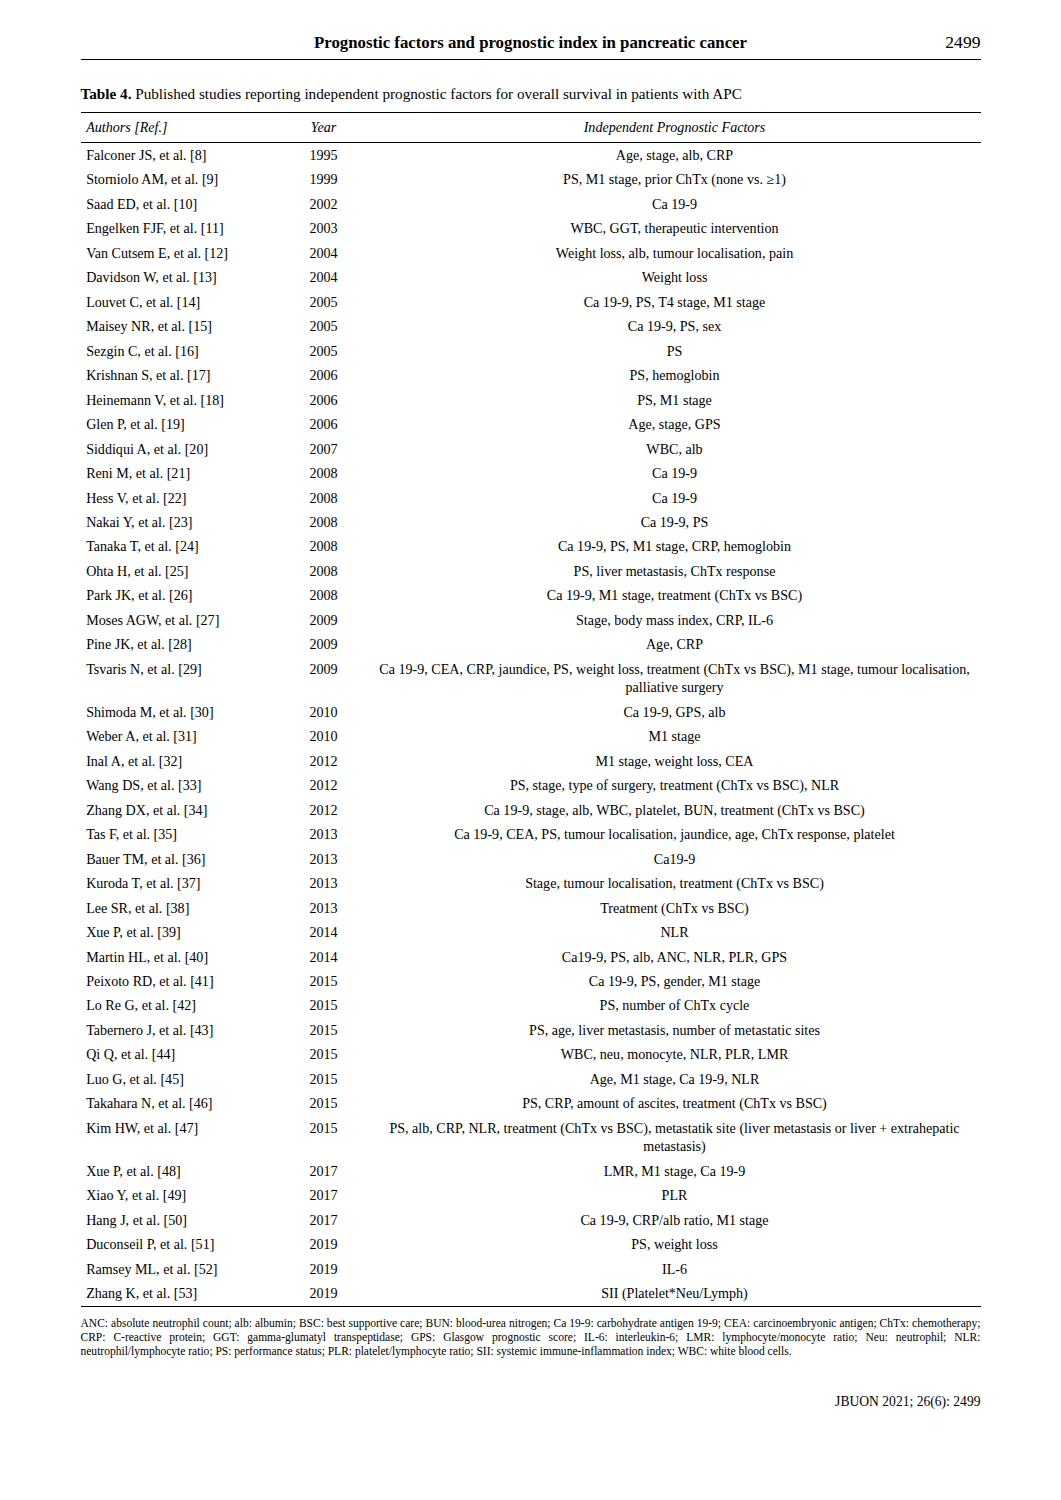Prognostic factors and prognostic index in pancreatic cancer
2499
Table 4. Published studies reporting independent prognostic factors for overall survival in patients with APC
| Authors [Ref.] | Year | Independent Prognostic Factors |
| --- | --- | --- |
| Falconer JS, et al. [8] | 1995 | Age, stage, alb, CRP |
| Storniolo AM, et al. [9] | 1999 | PS, M1 stage, prior ChTx (none vs. ≥1) |
| Saad ED, et al. [10] | 2002 | Ca 19-9 |
| Engelken FJF, et al. [11] | 2003 | WBC, GGT, therapeutic intervention |
| Van Cutsem E, et al. [12] | 2004 | Weight loss, alb, tumour localisation, pain |
| Davidson W, et al. [13] | 2004 | Weight loss |
| Louvet C, et al. [14] | 2005 | Ca 19-9, PS, T4 stage, M1 stage |
| Maisey NR, et al. [15] | 2005 | Ca 19-9, PS, sex |
| Sezgin C, et al. [16] | 2005 | PS |
| Krishnan S, et al. [17] | 2006 | PS, hemoglobin |
| Heinemann V, et al. [18] | 2006 | PS, M1 stage |
| Glen P, et al. [19] | 2006 | Age, stage, GPS |
| Siddiqui A, et al. [20] | 2007 | WBC, alb |
| Reni M, et al. [21] | 2008 | Ca 19-9 |
| Hess V, et al. [22] | 2008 | Ca 19-9 |
| Nakai Y, et al. [23] | 2008 | Ca 19-9, PS |
| Tanaka T, et al. [24] | 2008 | Ca 19-9, PS, M1 stage, CRP, hemoglobin |
| Ohta H, et al. [25] | 2008 | PS, liver metastasis, ChTx response |
| Park JK, et al. [26] | 2008 | Ca 19-9, M1 stage, treatment (ChTx vs BSC) |
| Moses AGW, et al. [27] | 2009 | Stage, body mass index, CRP, IL-6 |
| Pine JK, et al. [28] | 2009 | Age, CRP |
| Tsvaris N, et al. [29] | 2009 | Ca 19-9, CEA, CRP, jaundice, PS, weight loss, treatment (ChTx vs BSC), M1 stage, tumour localisation, palliative surgery |
| Shimoda M, et al. [30] | 2010 | Ca 19-9, GPS, alb |
| Weber A, et al. [31] | 2010 | M1 stage |
| Inal A, et al. [32] | 2012 | M1 stage, weight loss, CEA |
| Wang DS, et al. [33] | 2012 | PS, stage, type of surgery, treatment (ChTx vs BSC), NLR |
| Zhang DX, et al. [34] | 2012 | Ca 19-9, stage, alb, WBC, platelet, BUN, treatment (ChTx vs BSC) |
| Tas F, et al. [35] | 2013 | Ca 19-9, CEA, PS, tumour localisation, jaundice, age, ChTx response, platelet |
| Bauer TM, et al. [36] | 2013 | Ca19-9 |
| Kuroda T, et al. [37] | 2013 | Stage, tumour localisation, treatment (ChTx vs BSC) |
| Lee SR, et al. [38] | 2013 | Treatment (ChTx vs BSC) |
| Xue P, et al. [39] | 2014 | NLR |
| Martin HL, et al. [40] | 2014 | Ca19-9, PS, alb, ANC, NLR, PLR, GPS |
| Peixoto RD, et al. [41] | 2015 | Ca 19-9, PS, gender, M1 stage |
| Lo Re G, et al. [42] | 2015 | PS, number of ChTx cycle |
| Tabernero J, et al. [43] | 2015 | PS, age, liver metastasis, number of metastatic sites |
| Qi Q, et al. [44] | 2015 | WBC, neu, monocyte, NLR, PLR, LMR |
| Luo G, et al. [45] | 2015 | Age, M1 stage, Ca 19-9, NLR |
| Takahara N, et al. [46] | 2015 | PS, CRP, amount of ascites, treatment (ChTx vs BSC) |
| Kim HW, et al. [47] | 2015 | PS, alb, CRP, NLR, treatment (ChTx vs BSC), metastatik site (liver metastasis or liver + extrahepatic metastasis) |
| Xue P, et al. [48] | 2017 | LMR, M1 stage, Ca 19-9 |
| Xiao Y, et al. [49] | 2017 | PLR |
| Hang J, et al. [50] | 2017 | Ca 19-9, CRP/alb ratio, M1 stage |
| Duconseil P, et al. [51] | 2019 | PS, weight loss |
| Ramsey ML, et al. [52] | 2019 | IL-6 |
| Zhang K, et al. [53] | 2019 | SII (Platelet*Neu/Lymph) |
ANC: absolute neutrophil count; alb: albumin; BSC: best supportive care; BUN: blood-urea nitrogen; Ca 19-9: carbohydrate antigen 19-9; CEA: carcinoembryonic antigen; ChTx: chemotherapy; CRP: C-reactive protein; GGT: gamma-glumatyl transpeptidase; GPS: Glasgow prognostic score; IL-6: interleukin-6; LMR: lymphocyte/monocyte ratio; Neu: neutrophil; NLR: neutrophil/lymphocyte ratio; PS: performance status; PLR: platelet/lymphocyte ratio; SII: systemic immune-inflammation index; WBC: white blood cells.
JBUON 2021; 26(6): 2499